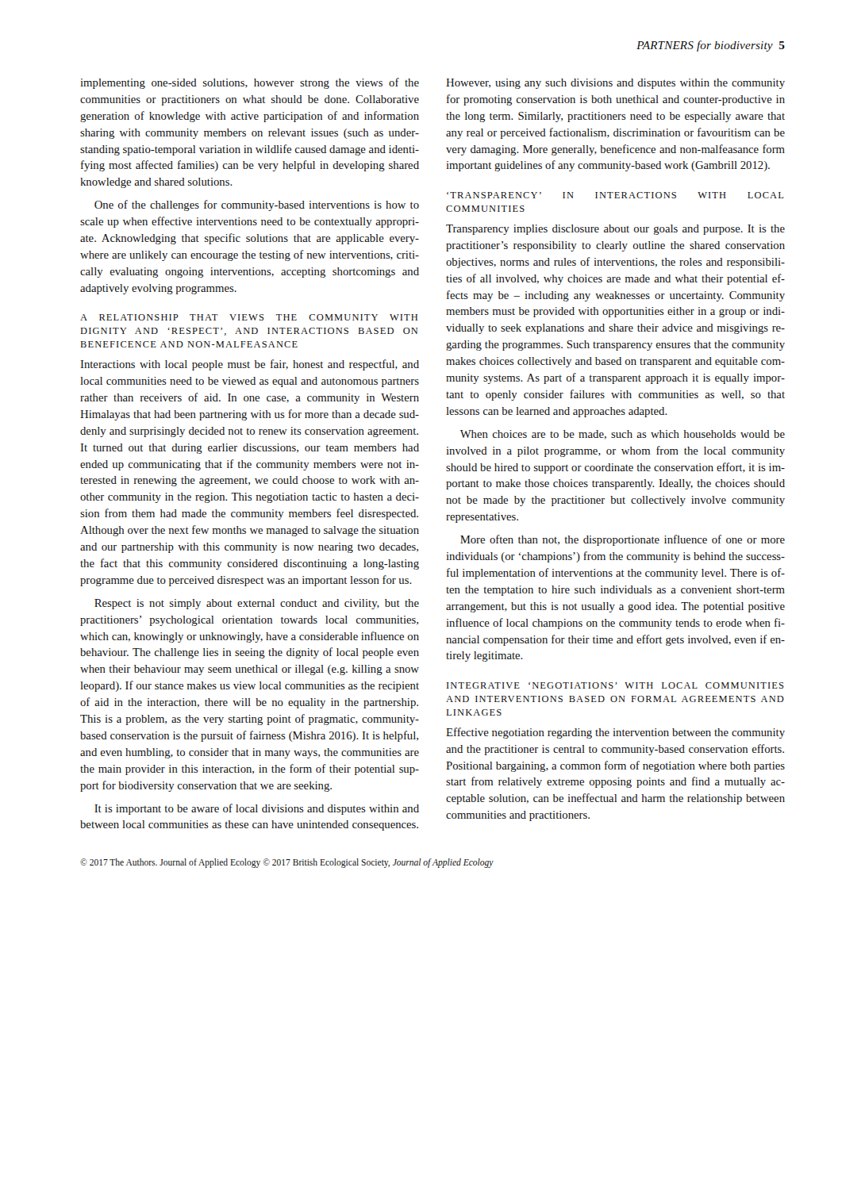PARTNERS for biodiversity 5
implementing one-sided solutions, however strong the views of the communities or practitioners on what should be done. Collaborative generation of knowledge with active participation of and information sharing with community members on relevant issues (such as understanding spatio-temporal variation in wildlife caused damage and identifying most affected families) can be very helpful in developing shared knowledge and shared solutions.
One of the challenges for community-based interventions is how to scale up when effective interventions need to be contextually appropriate. Acknowledging that specific solutions that are applicable everywhere are unlikely can encourage the testing of new interventions, critically evaluating ongoing interventions, accepting shortcomings and adaptively evolving programmes.
A relationship that views the community with dignity and ‘respect’, and interactions based on beneficence and non-malfeasance
Interactions with local people must be fair, honest and respectful, and local communities need to be viewed as equal and autonomous partners rather than receivers of aid. In one case, a community in Western Himalayas that had been partnering with us for more than a decade suddenly and surprisingly decided not to renew its conservation agreement. It turned out that during earlier discussions, our team members had ended up communicating that if the community members were not interested in renewing the agreement, we could choose to work with another community in the region. This negotiation tactic to hasten a decision from them had made the community members feel disrespected. Although over the next few months we managed to salvage the situation and our partnership with this community is now nearing two decades, the fact that this community considered discontinuing a long-lasting programme due to perceived disrespect was an important lesson for us.
Respect is not simply about external conduct and civility, but the practitioners’ psychological orientation towards local communities, which can, knowingly or unknowingly, have a considerable influence on behaviour. The challenge lies in seeing the dignity of local people even when their behaviour may seem unethical or illegal (e.g. killing a snow leopard). If our stance makes us view local communities as the recipient of aid in the interaction, there will be no equality in the partnership. This is a problem, as the very starting point of pragmatic, community-based conservation is the pursuit of fairness (Mishra 2016). It is helpful, and even humbling, to consider that in many ways, the communities are the main provider in this interaction, in the form of their potential support for biodiversity conservation that we are seeking.
It is important to be aware of local divisions and disputes within and between local communities as these can have unintended consequences. However, using any such divisions and disputes within the community for promoting conservation is both unethical and counter-productive in the long term. Similarly, practitioners need to be especially aware that any real or perceived factionalism, discrimination or favouritism can be very damaging. More generally, beneficence and non-malfeasance form important guidelines of any community-based work (Gambrill 2012).
‘Transparency’ in interactions with local communities
Transparency implies disclosure about our goals and purpose. It is the practitioner’s responsibility to clearly outline the shared conservation objectives, norms and rules of interventions, the roles and responsibilities of all involved, why choices are made and what their potential effects may be – including any weaknesses or uncertainty. Community members must be provided with opportunities either in a group or individually to seek explanations and share their advice and misgivings regarding the programmes. Such transparency ensures that the community makes choices collectively and based on transparent and equitable community systems. As part of a transparent approach it is equally important to openly consider failures with communities as well, so that lessons can be learned and approaches adapted.
When choices are to be made, such as which households would be involved in a pilot programme, or whom from the local community should be hired to support or coordinate the conservation effort, it is important to make those choices transparently. Ideally, the choices should not be made by the practitioner but collectively involve community representatives.
More often than not, the disproportionate influence of one or more individuals (or ‘champions’) from the community is behind the successful implementation of interventions at the community level. There is often the temptation to hire such individuals as a convenient short-term arrangement, but this is not usually a good idea. The potential positive influence of local champions on the community tends to erode when financial compensation for their time and effort gets involved, even if entirely legitimate.
Integrative ‘negotiations’ with local communities and interventions based on formal agreements and linkages
Effective negotiation regarding the intervention between the community and the practitioner is central to community-based conservation efforts. Positional bargaining, a common form of negotiation where both parties start from relatively extreme opposing points and find a mutually acceptable solution, can be ineffectual and harm the relationship between communities and practitioners.
© 2017 The Authors. Journal of Applied Ecology © 2017 British Ecological Society, Journal of Applied Ecology